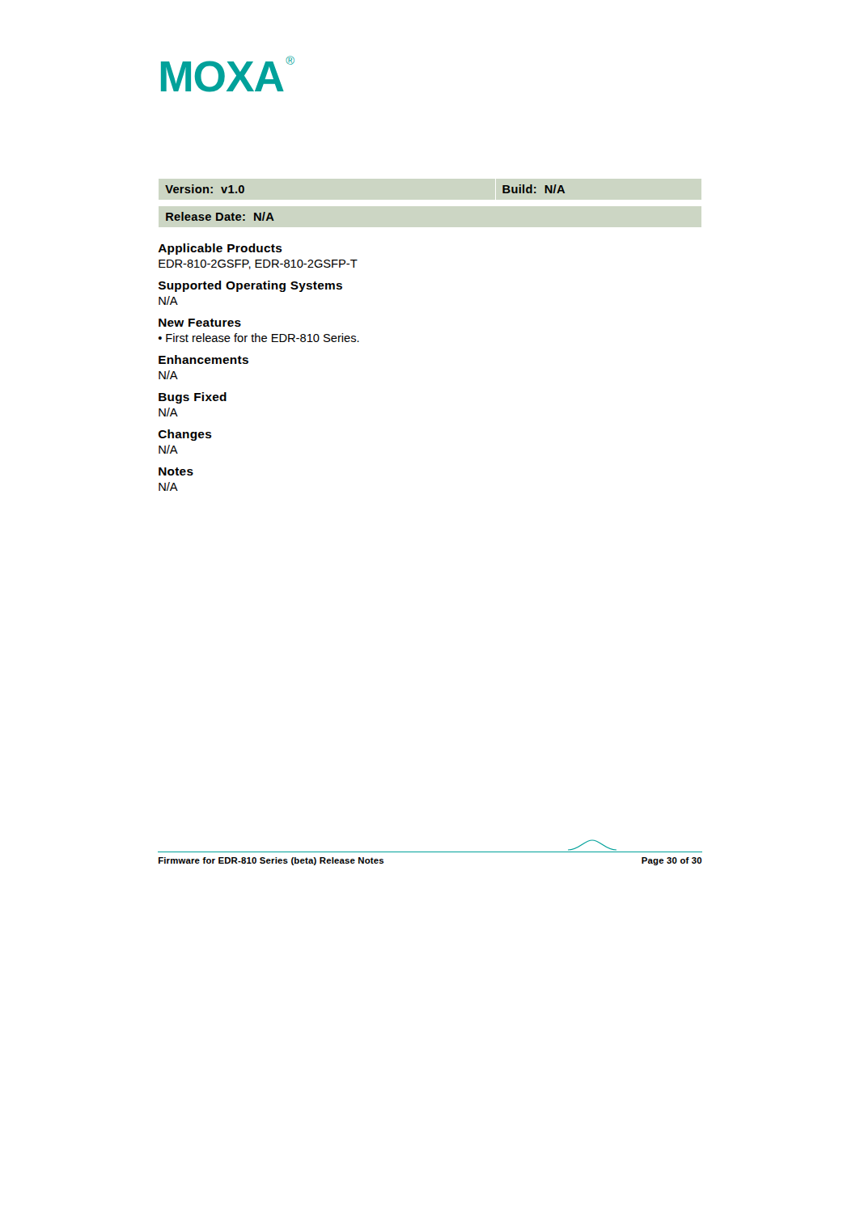MOXA®
| Version: v1.0 | Build: N/A |
| Release Date: N/A |
Applicable Products
EDR-810-2GSFP, EDR-810-2GSFP-T
Supported Operating Systems
N/A
New Features
• First release for the EDR-810 Series.
Enhancements
N/A
Bugs Fixed
N/A
Changes
N/A
Notes
N/A
Firmware for EDR-810 Series (beta) Release Notes Page 30 of 30